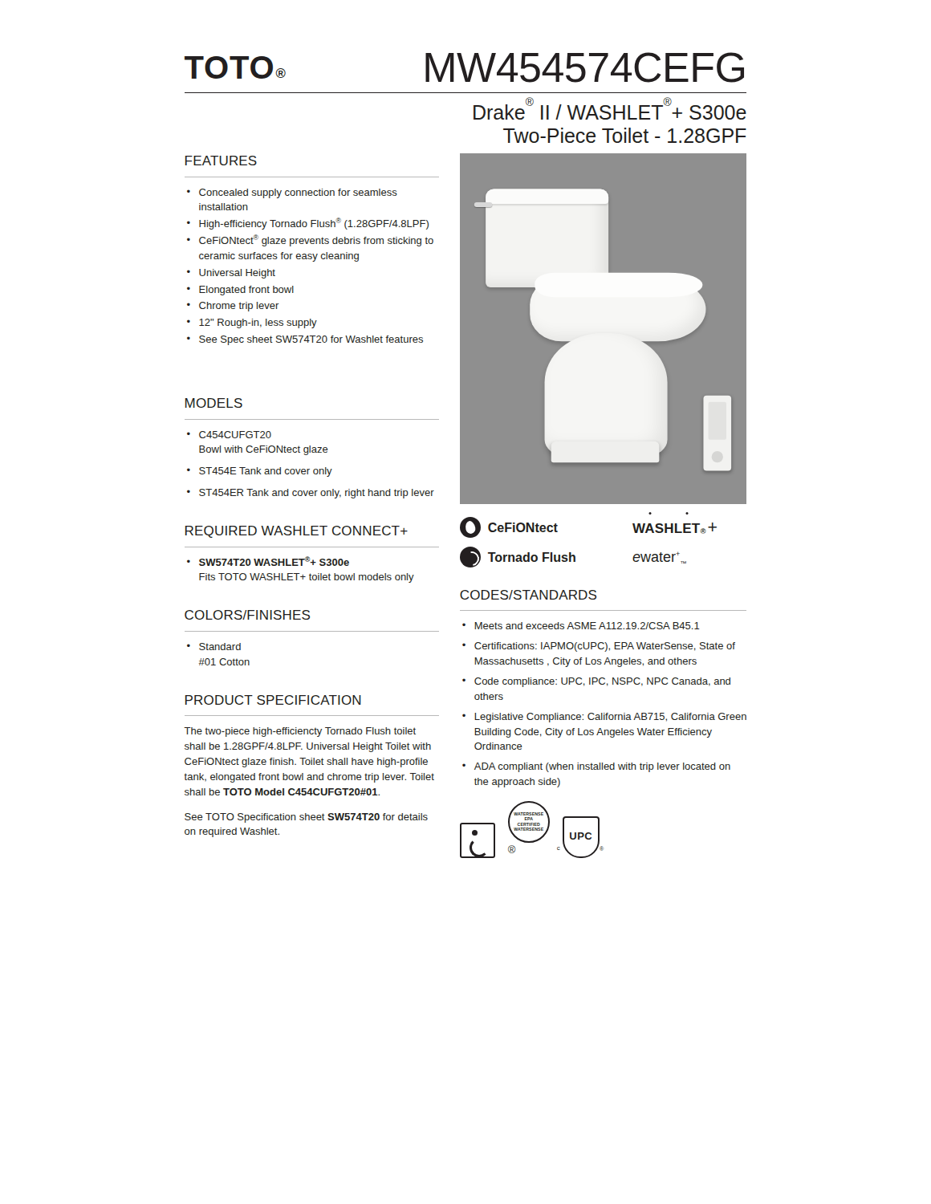TOTO®
MW454574CEFG
Drake® II / WASHLET®+ S300e
Two-Piece Toilet - 1.28GPF
FEATURES
Concealed supply connection for seamless installation
High-efficiency Tornado Flush® (1.28GPF/4.8LPF)
CeFiONtect® glaze prevents debris from sticking to ceramic surfaces for easy cleaning
Universal Height
Elongated front bowl
Chrome trip lever
12" Rough-in, less supply
See Spec sheet SW574T20 for Washlet features
MODELS
C454CUFGT20
Bowl with CeFiONtect glaze
ST454E Tank and cover only
ST454ER Tank and cover only, right hand trip lever
REQUIRED WASHLET CONNECT+
SW574T20 WASHLET®+ S300e
Fits TOTO WASHLET+ toilet bowl models only
COLORS/FINISHES
Standard
#01 Cotton
PRODUCT SPECIFICATION
The two-piece high-efficiencty Tornado Flush toilet shall be 1.28GPF/4.8LPF. Universal Height Toilet with CeFiONtect glaze finish. Toilet shall have high-profile tank, elongated front bowl and chrome trip lever. Toilet shall be TOTO Model C454CUFGT20#01.
See TOTO Specification sheet SW574T20 for details on required Washlet.
CeFiONtect
WASHLET®+
Tornado Flush
ewater+™
CODES/STANDARDS
Meets and exceeds ASME A112.19.2/CSA B45.1
Certifications: IAPMO(cUPC), EPA WaterSense, State of Massachusetts , City of Los Angeles, and others
Code compliance: UPC, IPC, NSPC, NPC Canada, and others
Legislative Compliance: California AB715, California Green Building Code, City of Los Angeles Water Efficiency Ordinance
ADA compliant (when installed with trip lever located on the approach side)
WaterSense
EPA
Certified
WaterSense
®
c UPC®